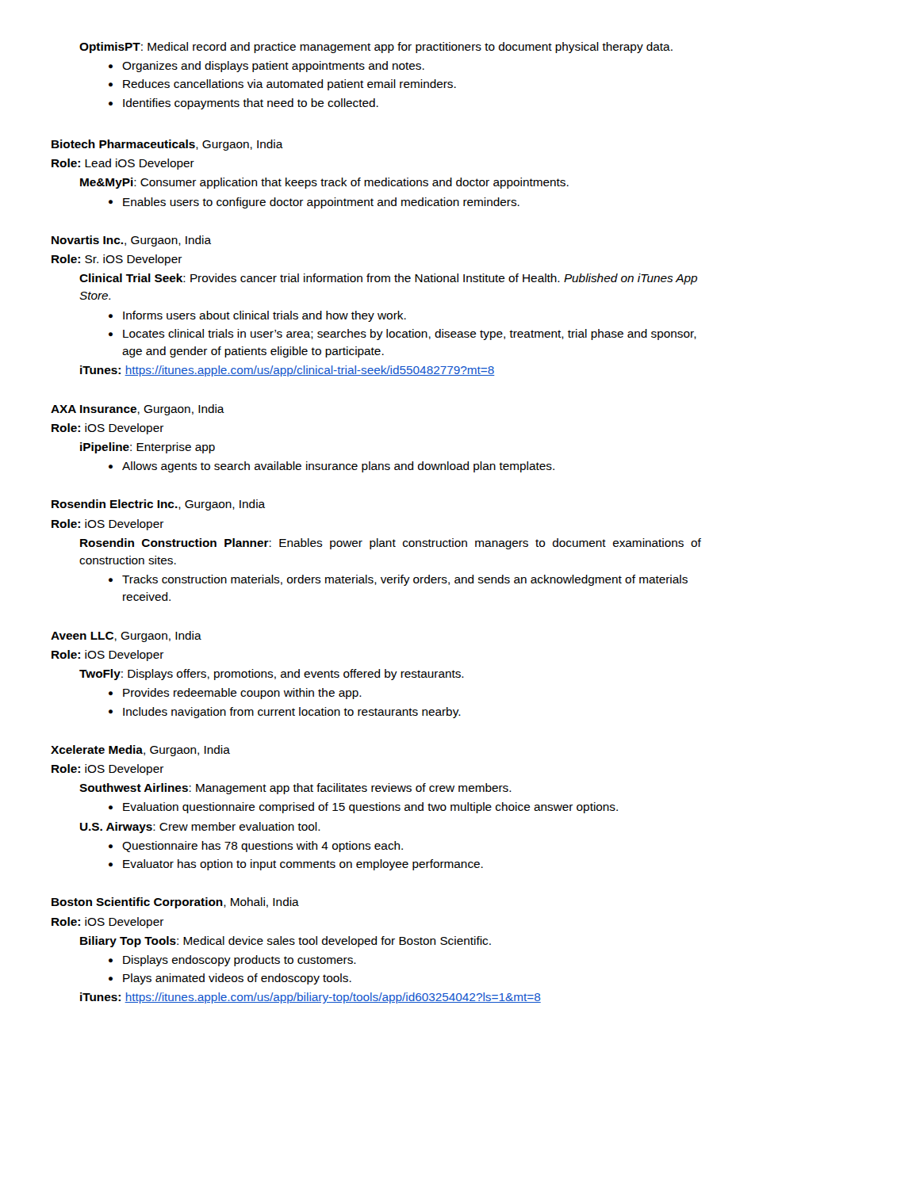OptimisPT: Medical record and practice management app for practitioners to document physical therapy data.
Organizes and displays patient appointments and notes.
Reduces cancellations via automated patient email reminders.
Identifies copayments that need to be collected.
Biotech Pharmaceuticals, Gurgaon, India
Role: Lead iOS Developer
Me&MyPi: Consumer application that keeps track of medications and doctor appointments.
Enables users to configure doctor appointment and medication reminders.
Novartis Inc., Gurgaon, India
Role: Sr. iOS Developer
Clinical Trial Seek: Provides cancer trial information from the National Institute of Health. Published on iTunes App Store.
Informs users about clinical trials and how they work.
Locates clinical trials in user’s area; searches by location, disease type, treatment, trial phase and sponsor, age and gender of patients eligible to participate.
iTunes: https://itunes.apple.com/us/app/clinical-trial-seek/id550482779?mt=8
AXA Insurance, Gurgaon, India
Role: iOS Developer
iPipeline: Enterprise app
Allows agents to search available insurance plans and download plan templates.
Rosendin Electric Inc., Gurgaon, India
Role: iOS Developer
Rosendin Construction Planner: Enables power plant construction managers to document examinations of construction sites.
Tracks construction materials, orders materials, verify orders, and sends an acknowledgment of materials received.
Aveen LLC, Gurgaon, India
Role: iOS Developer
TwoFly: Displays offers, promotions, and events offered by restaurants.
Provides redeemable coupon within the app.
Includes navigation from current location to restaurants nearby.
Xcelerate Media, Gurgaon, India
Role: iOS Developer
Southwest Airlines: Management app that facilitates reviews of crew members.
Evaluation questionnaire comprised of 15 questions and two multiple choice answer options.
U.S. Airways: Crew member evaluation tool.
Questionnaire has 78 questions with 4 options each.
Evaluator has option to input comments on employee performance.
Boston Scientific Corporation, Mohali, India
Role: iOS Developer
Biliary Top Tools: Medical device sales tool developed for Boston Scientific.
Displays endoscopy products to customers.
Plays animated videos of endoscopy tools.
iTunes: https://itunes.apple.com/us/app/biliary-top/tools/app/id603254042?ls=1&mt=8